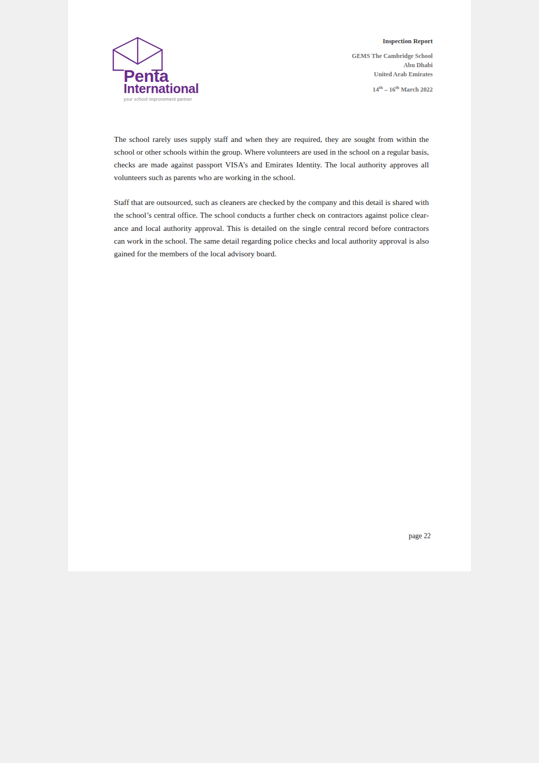Penta International
your school improvement partner
Inspection Report
GEMS The Cambridge School
Abu Dhabi
United Arab Emirates
14th – 16th March 2022
The school rarely uses supply staff and when they are required, they are sought from within the school or other schools within the group. Where volunteers are used in the school on a regular basis, checks are made against passport VISA’s and Emirates Identity. The local authority approves all volunteers such as parents who are working in the school.
Staff that are outsourced, such as cleaners are checked by the company and this detail is shared with the school’s central office. The school conducts a further check on contractors against police clearance and local authority approval. This is detailed on the single central record before contractors can work in the school. The same detail regarding police checks and local authority approval is also gained for the members of the local advisory board.
page 22